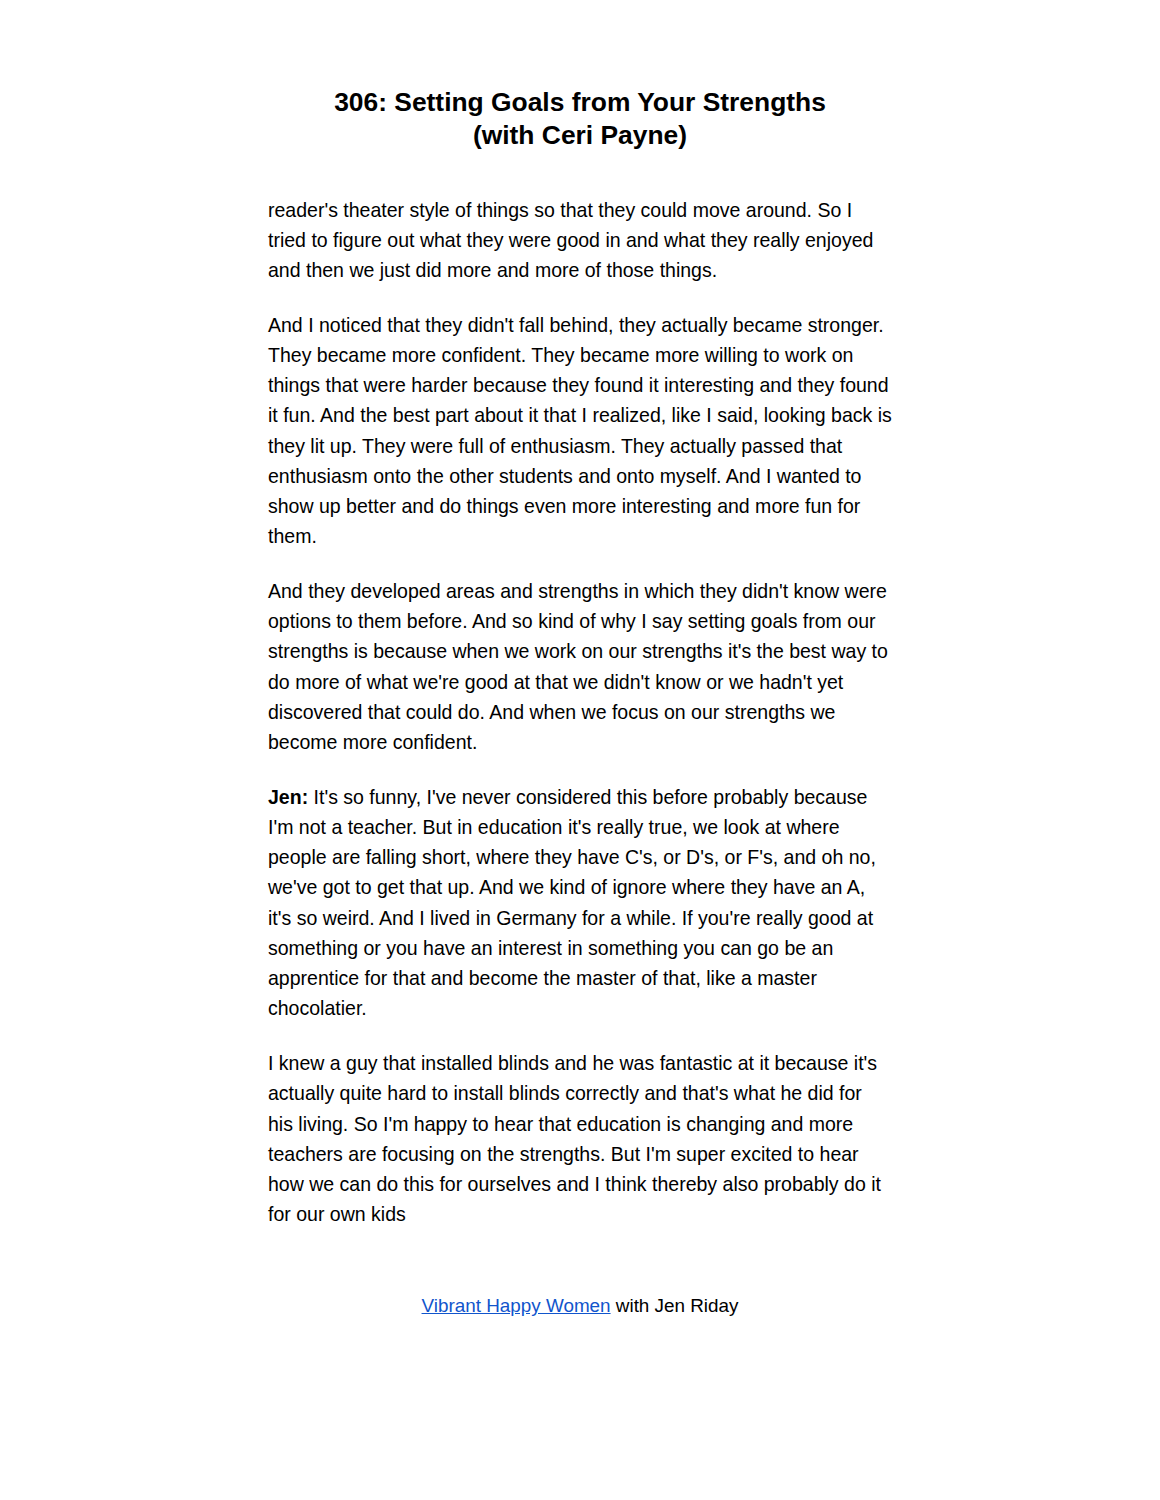306: Setting Goals from Your Strengths
(with Ceri Payne)
reader's theater style of things so that they could move around. So I tried to figure out what they were good in and what they really enjoyed and then we just did more and more of those things.
And I noticed that they didn't fall behind, they actually became stronger. They became more confident. They became more willing to work on things that were harder because they found it interesting and they found it fun. And the best part about it that I realized, like I said, looking back is they lit up. They were full of enthusiasm. They actually passed that enthusiasm onto the other students and onto myself. And I wanted to show up better and do things even more interesting and more fun for them.
And they developed areas and strengths in which they didn't know were options to them before. And so kind of why I say setting goals from our strengths is because when we work on our strengths it's the best way to do more of what we're good at that we didn't know or we hadn't yet discovered that could do. And when we focus on our strengths we become more confident.
Jen: It's so funny, I've never considered this before probably because I'm not a teacher. But in education it's really true, we look at where people are falling short, where they have C's, or D's, or F's, and oh no, we've got to get that up. And we kind of ignore where they have an A, it's so weird. And I lived in Germany for a while. If you're really good at something or you have an interest in something you can go be an apprentice for that and become the master of that, like a master chocolatier.
I knew a guy that installed blinds and he was fantastic at it because it's actually quite hard to install blinds correctly and that's what he did for his living. So I'm happy to hear that education is changing and more teachers are focusing on the strengths. But I'm super excited to hear how we can do this for ourselves and I think thereby also probably do it for our own kids
Vibrant Happy Women with Jen Riday